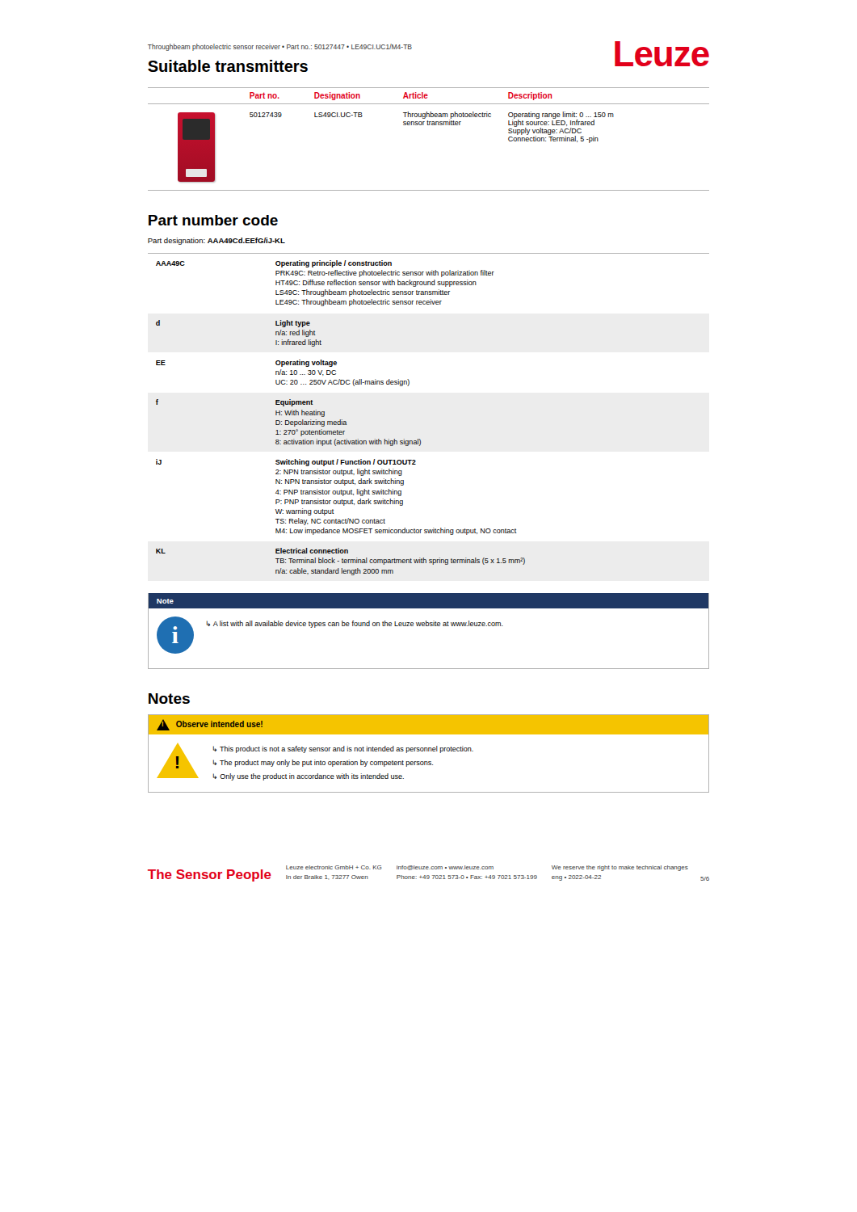Throughbeam photoelectric sensor receiver • Part no.: 50127447 • LE49CI.UC1/M4-TB
Leuze
Suitable transmitters
| | Part no. | Designation | Article | Description |
| --- | --- | --- | --- | --- |
| | 50127439 | LS49CI.UC-TB | Throughbeam photoelectric sensor transmitter | Operating range limit: 0 ... 150 m Light source: LED, Infrared Supply voltage: AC/DC Connection: Terminal, 5 -pin |
Part number code
Part designation: AAA49Cd.EEfG/iJ-KL
| AAA49C | Operating principle / construction PRK49C: Retro-reflective photoelectric sensor with polarization filter HT49C: Diffuse reflection sensor with background suppression LS49C: Throughbeam photoelectric sensor transmitter LE49C: Throughbeam photoelectric sensor receiver |
| d | Light type n/a: red light I: infrared light |
| EE | Operating voltage n/a: 10 ... 30 V, DC UC: 20 … 250V AC/DC (all-mains design) |
| f | Equipment H: With heating D: Depolarizing media 1: 270° potentiometer 8: activation input (activation with high signal) |
| iJ | Switching output / Function / OUT1OUT2 2: NPN transistor output, light switching N: NPN transistor output, dark switching 4: PNP transistor output, light switching P: PNP transistor output, dark switching W: warning output TS: Relay, NC contact/NO contact M4: Low impedance MOSFET semiconductor switching output, NO contact |
| KL | Electrical connection TB: Terminal block - terminal compartment with spring terminals (5 x 1.5 mm²) n/a: cable, standard length 2000 mm |
Note
i
↳ A list with all available device types can be found on the Leuze website at www.leuze.com.
Notes
Observe intended use!
↳ This product is not a safety sensor and is not intended as personnel protection.
↳ The product may only be put into operation by competent persons.
↳ Only use the product in accordance with its intended use.
The Sensor People
Leuze electronic GmbH + Co. KG
In der Braike 1, 73277 Owen
info@leuze.com • www.leuze.com
Phone: +49 7021 573-0 • Fax: +49 7021 573-199
We reserve the right to make technical changes
eng • 2022-04-22
5/6